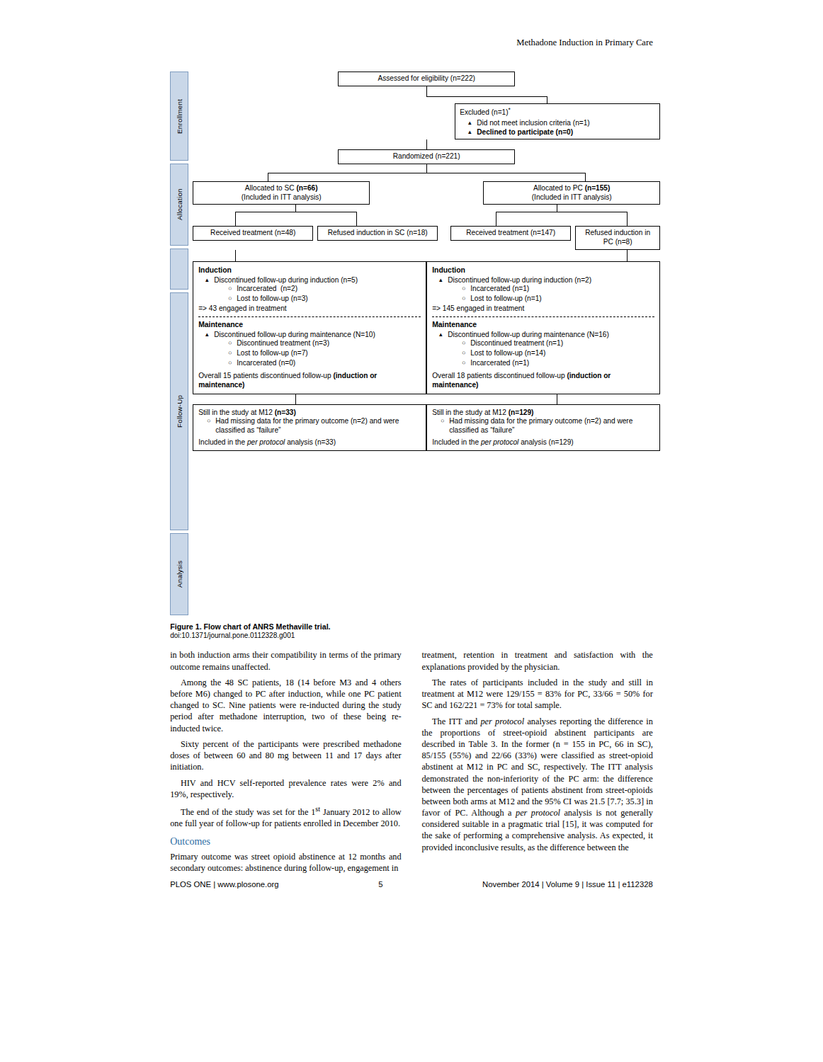Methadone Induction in Primary Care
Enrollment
Allocation
Follow-Up
Analysis
Assessed for eligibility (n=222)
Excluded (n=1)*
Did not meet inclusion criteria (n=1)
Declined to participate (n=0)
Randomized (n=221)
Allocated to SC (n=66)
(Included in ITT analysis)
Allocated to PC (n=155)
(Included in ITT analysis)
Received treatment (n=48)
Refused induction in SC (n=18)
Received treatment (n=147)
Refused induction in PC (n=8)
Induction
Discontinued follow-up during induction (n=5)
Incarcerated (n=2)
Lost to follow-up (n=3)
=> 43 engaged in treatment
Maintenance
Discontinued follow-up during maintenance (N=10)
Discontinued treatment (n=3)
Lost to follow-up (n=7)
Incarcerated (n=0)
Overall 15 patients discontinued follow-up (induction or maintenance)
Induction
Discontinued follow-up during induction (n=2)
Incarcerated (n=1)
Lost to follow-up (n=1)
=> 145 engaged in treatment
Maintenance
Discontinued follow-up during maintenance (N=16)
Discontinued treatment (n=1)
Lost to follow-up (n=14)
Incarcerated (n=1)
Overall 18 patients discontinued follow-up (induction or maintenance)
Still in the study at M12 (n=33)
Had missing data for the primary outcome (n=2) and were classified as “failure”
Included in the per protocol analysis (n=33)
Still in the study at M12 (n=129)
Had missing data for the primary outcome (n=2) and were classified as “failure”
Included in the per protocol analysis (n=129)
Figure 1. Flow chart of ANRS Methaville trial.
doi:10.1371/journal.pone.0112328.g001
in both induction arms their compatibility in terms of the primary outcome remains unaffected.
Among the 48 SC patients, 18 (14 before M3 and 4 others before M6) changed to PC after induction, while one PC patient changed to SC. Nine patients were re-inducted during the study period after methadone interruption, two of these being re-inducted twice.
Sixty percent of the participants were prescribed methadone doses of between 60 and 80 mg between 11 and 17 days after initiation.
HIV and HCV self-reported prevalence rates were 2% and 19%, respectively.
The end of the study was set for the 1st January 2012 to allow one full year of follow-up for patients enrolled in December 2010.
Outcomes
Primary outcome was street opioid abstinence at 12 months and secondary outcomes: abstinence during follow-up, engagement in
treatment, retention in treatment and satisfaction with the explanations provided by the physician.
The rates of participants included in the study and still in treatment at M12 were 129/155 = 83% for PC, 33/66 = 50% for SC and 162/221 = 73% for total sample.
The ITT and per protocol analyses reporting the difference in the proportions of street-opioid abstinent participants are described in Table 3. In the former (n = 155 in PC, 66 in SC), 85/155 (55%) and 22/66 (33%) were classified as street-opioid abstinent at M12 in PC and SC, respectively. The ITT analysis demonstrated the non-inferiority of the PC arm: the difference between the percentages of patients abstinent from street-opioids between both arms at M12 and the 95% CI was 21.5 [7.7; 35.3] in favor of PC. Although a per protocol analysis is not generally considered suitable in a pragmatic trial [15], it was computed for the sake of performing a comprehensive analysis. As expected, it provided inconclusive results, as the difference between the
PLOS ONE | www.plosone.org
5
November 2014 | Volume 9 | Issue 11 | e112328